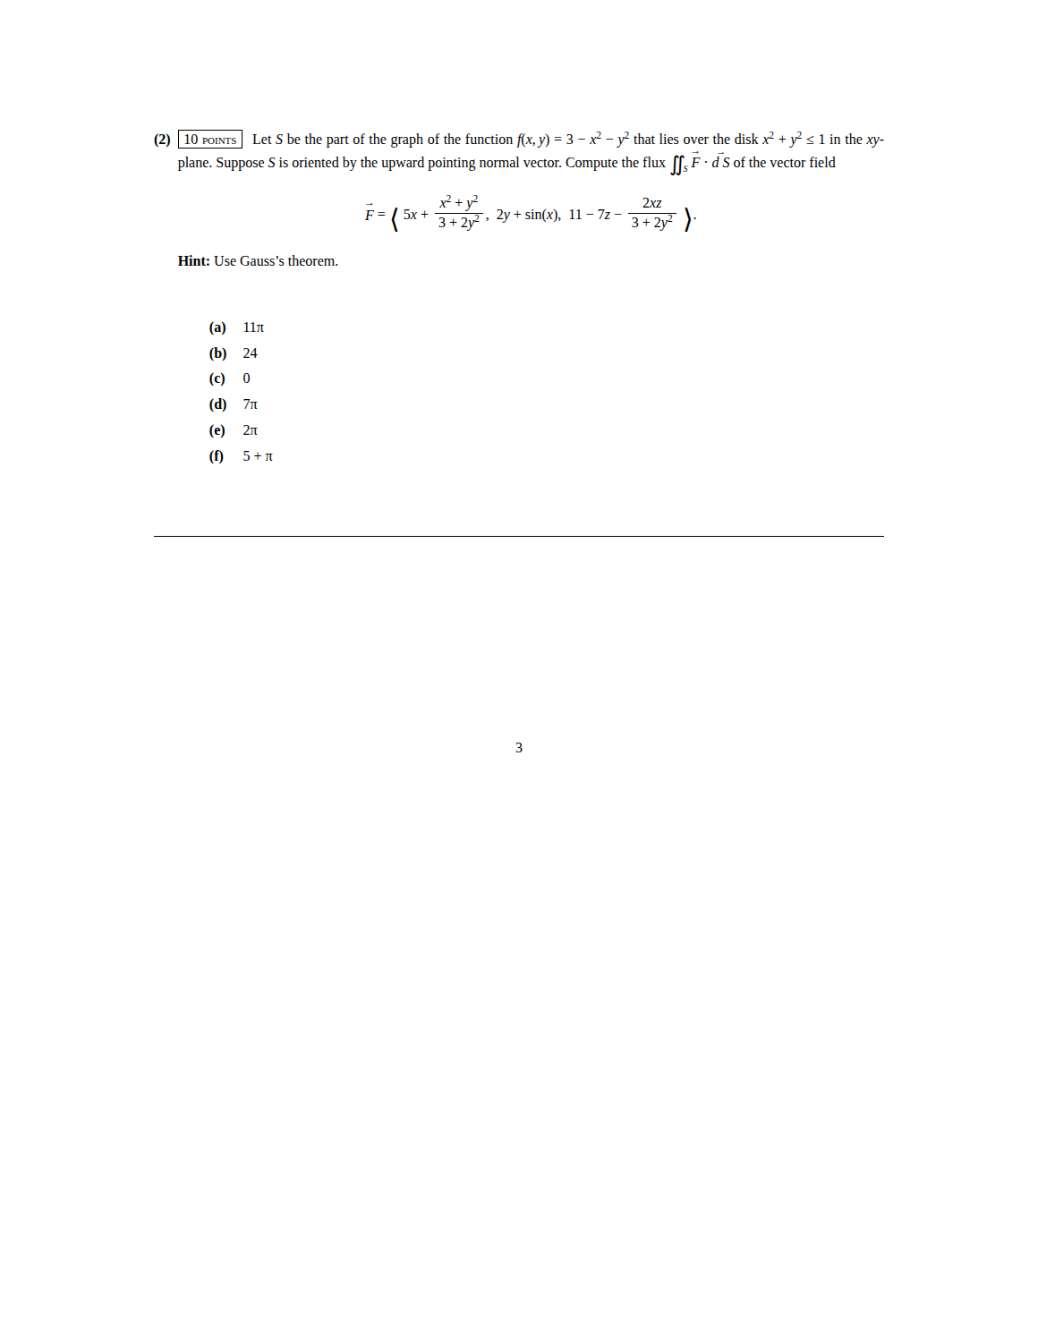(2)
10 points Let S be the part of the graph of the function f(x, y) = 3 − x2 − y2 that lies over the disk x2 + y2 ≤ 1 in the xy-plane. Suppose S is oriented by the upward pointing normal vector. Compute the flux ∬S F · d S of the vector field
F = ⟨ 5x + x2 + y2 3 + 2y2 , 2y + sin(x), 11 − 7z − 2xz 3 + 2y2 ⟩.
Hint: Use Gauss’s theorem.
(a) 11π
(b) 24
(c) 0
(d) 7π
(e) 2π
(f) 5 + π
3